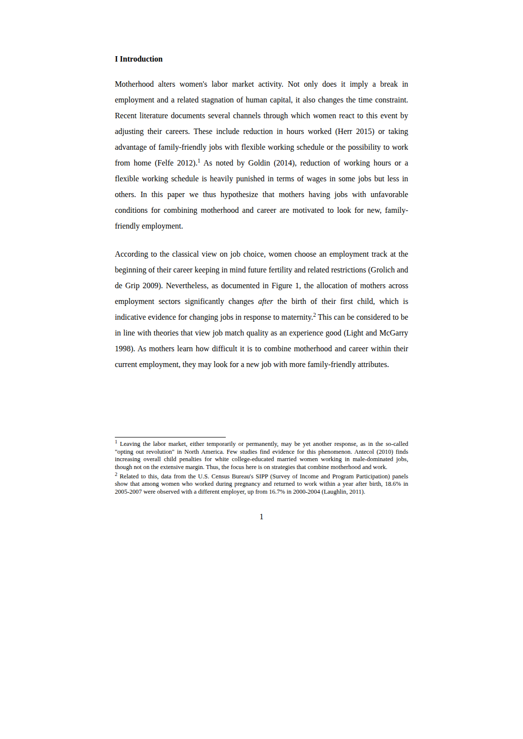I Introduction
Motherhood alters women's labor market activity. Not only does it imply a break in employment and a related stagnation of human capital, it also changes the time constraint. Recent literature documents several channels through which women react to this event by adjusting their careers. These include reduction in hours worked (Herr 2015) or taking advantage of family-friendly jobs with flexible working schedule or the possibility to work from home (Felfe 2012).1 As noted by Goldin (2014), reduction of working hours or a flexible working schedule is heavily punished in terms of wages in some jobs but less in others. In this paper we thus hypothesize that mothers having jobs with unfavorable conditions for combining motherhood and career are motivated to look for new, family-friendly employment.
According to the classical view on job choice, women choose an employment track at the beginning of their career keeping in mind future fertility and related restrictions (Grolich and de Grip 2009). Nevertheless, as documented in Figure 1, the allocation of mothers across employment sectors significantly changes after the birth of their first child, which is indicative evidence for changing jobs in response to maternity.2 This can be considered to be in line with theories that view job match quality as an experience good (Light and McGarry 1998). As mothers learn how difficult it is to combine motherhood and career within their current employment, they may look for a new job with more family-friendly attributes.
1 Leaving the labor market, either temporarily or permanently, may be yet another response, as in the so-called "opting out revolution" in North America. Few studies find evidence for this phenomenon. Antecol (2010) finds increasing overall child penalties for white college-educated married women working in male-dominated jobs, though not on the extensive margin. Thus, the focus here is on strategies that combine motherhood and work.
2 Related to this, data from the U.S. Census Bureau's SIPP (Survey of Income and Program Participation) panels show that among women who worked during pregnancy and returned to work within a year after birth, 18.6% in 2005-2007 were observed with a different employer, up from 16.7% in 2000-2004 (Laughlin, 2011).
1